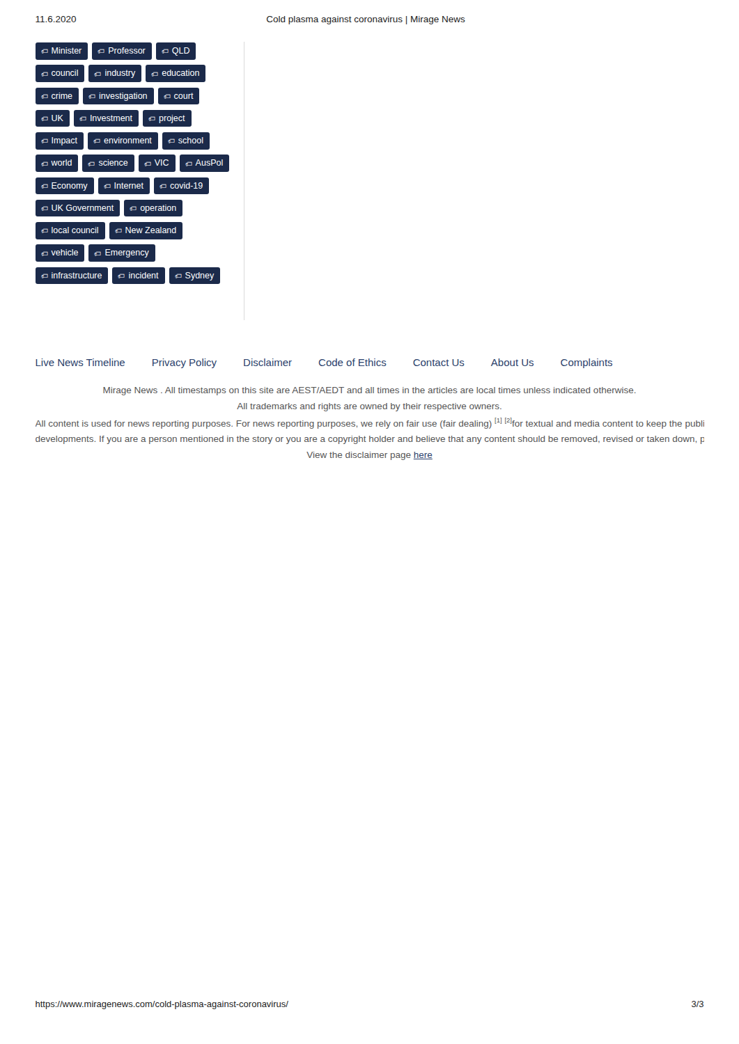11.6.2020 Cold plasma against coronavirus | Mirage News
🏷Minister
🏷Professor
🏷QLD
🏷council
🏷industry
🏷education
🏷crime
🏷investigation
🏷court
🏷UK
🏷Investment
🏷project
🏷Impact
🏷environment
🏷school
🏷world
🏷science
🏷VIC
🏷AusPol
🏷Economy
🏷Internet
🏷covid-19
🏷UK Government
🏷operation
🏷local council
🏷New Zealand
🏷vehicle
🏷Emergency
🏷infrastructure
🏷incident
🏷Sydney
Live News Timeline Privacy Policy Disclaimer Code of Ethics Contact Us About Us Complaints
Mirage News . All timestamps on this site are AEST/AEDT and all times in the articles are local times unless indicated otherwise.
All trademarks and rights are owned by their respective owners.
All content is used for news reporting purposes. For news reporting purposes, we rely on fair use (fair dealing) [1] [2]for textual and media content to keep the public informed on the
developments. If you are a person mentioned in the story or you are a copyright holder and believe that any content should be removed, revised or taken down, please
View the disclaimer page here
https://www.miragenews.com/cold-plasma-against-coronavirus/ 3/3